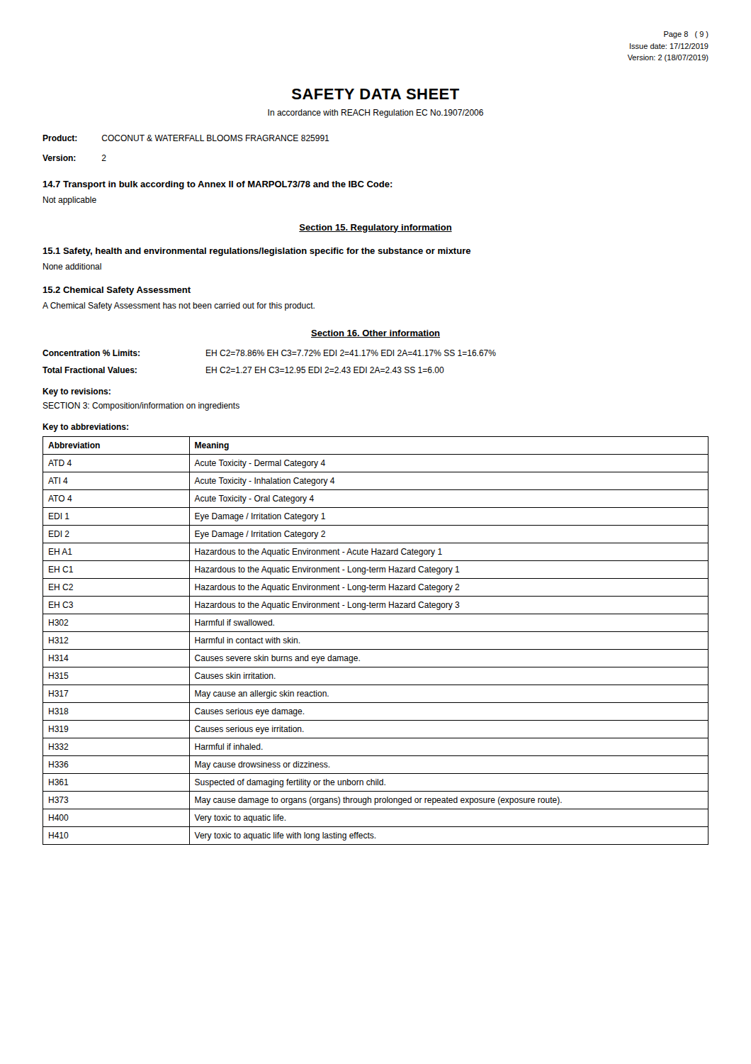Page 8 ( 9 )
Issue date: 17/12/2019
Version: 2 (18/07/2019)
SAFETY DATA SHEET
In accordance with REACH Regulation EC No.1907/2006
Product: COCONUT & WATERFALL BLOOMS FRAGRANCE 825991
Version: 2
14.7 Transport in bulk according to Annex II of MARPOL73/78 and the IBC Code:
Not applicable
Section 15. Regulatory information
15.1 Safety, health and environmental regulations/legislation specific for the substance or mixture
None additional
15.2 Chemical Safety Assessment
A Chemical Safety Assessment has not been carried out for this product.
Section 16. Other information
Concentration % Limits:
EH C2=78.86% EH C3=7.72% EDI 2=41.17% EDI 2A=41.17% SS 1=16.67%
Total Fractional Values:
EH C2=1.27 EH C3=12.95 EDI 2=2.43 EDI 2A=2.43 SS 1=6.00
Key to revisions:
SECTION 3: Composition/information on ingredients
Key to abbreviations:
| Abbreviation | Meaning |
| --- | --- |
| ATD 4 | Acute Toxicity - Dermal Category 4 |
| ATI 4 | Acute Toxicity - Inhalation Category 4 |
| ATO 4 | Acute Toxicity - Oral Category 4 |
| EDI 1 | Eye Damage / Irritation Category 1 |
| EDI 2 | Eye Damage / Irritation Category 2 |
| EH A1 | Hazardous to the Aquatic Environment - Acute Hazard Category 1 |
| EH C1 | Hazardous to the Aquatic Environment - Long-term Hazard Category 1 |
| EH C2 | Hazardous to the Aquatic Environment - Long-term Hazard Category 2 |
| EH C3 | Hazardous to the Aquatic Environment - Long-term Hazard Category 3 |
| H302 | Harmful if swallowed. |
| H312 | Harmful in contact with skin. |
| H314 | Causes severe skin burns and eye damage. |
| H315 | Causes skin irritation. |
| H317 | May cause an allergic skin reaction. |
| H318 | Causes serious eye damage. |
| H319 | Causes serious eye irritation. |
| H332 | Harmful if inhaled. |
| H336 | May cause drowsiness or dizziness. |
| H361 | Suspected of damaging fertility or the unborn child. |
| H373 | May cause damage to organs (organs) through prolonged or repeated exposure (exposure route). |
| H400 | Very toxic to aquatic life. |
| H410 | Very toxic to aquatic life with long lasting effects. |